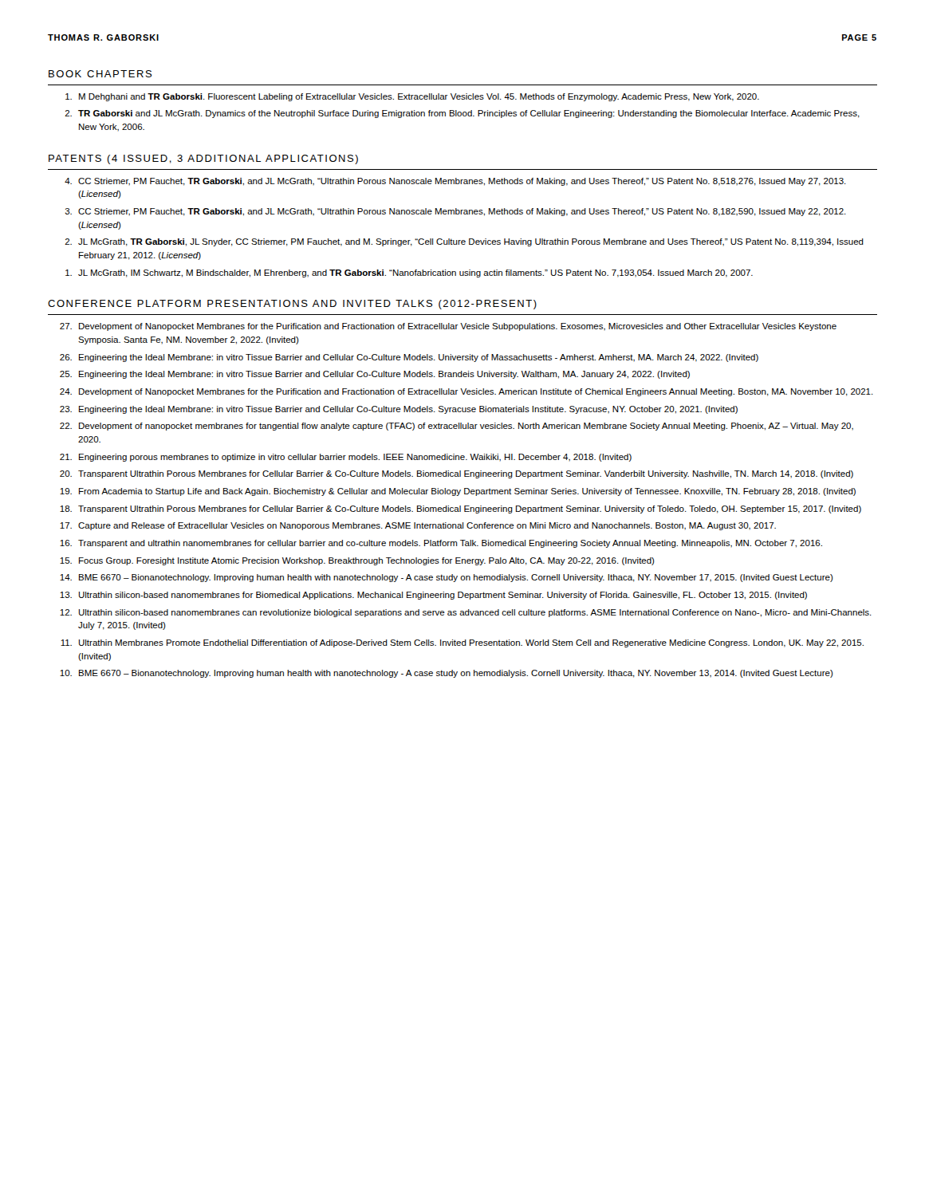THOMAS R. GABORSKI PAGE 5
BOOK CHAPTERS
M Dehghani and TR Gaborski. Fluorescent Labeling of Extracellular Vesicles. Extracellular Vesicles Vol. 45. Methods of Enzymology. Academic Press, New York, 2020.
TR Gaborski and JL McGrath. Dynamics of the Neutrophil Surface During Emigration from Blood. Principles of Cellular Engineering: Understanding the Biomolecular Interface. Academic Press, New York, 2006.
PATENTS (4 ISSUED, 3 ADDITIONAL APPLICATIONS)
CC Striemer, PM Fauchet, TR Gaborski, and JL McGrath, “Ultrathin Porous Nanoscale Membranes, Methods of Making, and Uses Thereof,” US Patent No. 8,518,276, Issued May 27, 2013. (Licensed)
CC Striemer, PM Fauchet, TR Gaborski, and JL McGrath, “Ultrathin Porous Nanoscale Membranes, Methods of Making, and Uses Thereof,” US Patent No. 8,182,590, Issued May 22, 2012. (Licensed)
JL McGrath, TR Gaborski, JL Snyder, CC Striemer, PM Fauchet, and M. Springer, “Cell Culture Devices Having Ultrathin Porous Membrane and Uses Thereof,” US Patent No. 8,119,394, Issued February 21, 2012. (Licensed)
JL McGrath, IM Schwartz, M Bindschalder, M Ehrenberg, and TR Gaborski. “Nanofabrication using actin filaments.” US Patent No. 7,193,054. Issued March 20, 2007.
CONFERENCE PLATFORM PRESENTATIONS AND INVITED TALKS (2012-PRESENT)
Development of Nanopocket Membranes for the Purification and Fractionation of Extracellular Vesicle Subpopulations. Exosomes, Microvesicles and Other Extracellular Vesicles Keystone Symposia. Santa Fe, NM. November 2, 2022. (Invited)
Engineering the Ideal Membrane: in vitro Tissue Barrier and Cellular Co-Culture Models. University of Massachusetts - Amherst. Amherst, MA. March 24, 2022. (Invited)
Engineering the Ideal Membrane: in vitro Tissue Barrier and Cellular Co-Culture Models. Brandeis University. Waltham, MA. January 24, 2022. (Invited)
Development of Nanopocket Membranes for the Purification and Fractionation of Extracellular Vesicles. American Institute of Chemical Engineers Annual Meeting. Boston, MA. November 10, 2021.
Engineering the Ideal Membrane: in vitro Tissue Barrier and Cellular Co-Culture Models. Syracuse Biomaterials Institute. Syracuse, NY. October 20, 2021. (Invited)
Development of nanopocket membranes for tangential flow analyte capture (TFAC) of extracellular vesicles. North American Membrane Society Annual Meeting. Phoenix, AZ – Virtual. May 20, 2020.
Engineering porous membranes to optimize in vitro cellular barrier models. IEEE Nanomedicine. Waikiki, HI. December 4, 2018. (Invited)
Transparent Ultrathin Porous Membranes for Cellular Barrier & Co-Culture Models. Biomedical Engineering Department Seminar. Vanderbilt University. Nashville, TN. March 14, 2018. (Invited)
From Academia to Startup Life and Back Again. Biochemistry & Cellular and Molecular Biology Department Seminar Series. University of Tennessee. Knoxville, TN. February 28, 2018. (Invited)
Transparent Ultrathin Porous Membranes for Cellular Barrier & Co-Culture Models. Biomedical Engineering Department Seminar. University of Toledo. Toledo, OH. September 15, 2017. (Invited)
Capture and Release of Extracellular Vesicles on Nanoporous Membranes. ASME International Conference on Mini Micro and Nanochannels. Boston, MA. August 30, 2017.
Transparent and ultrathin nanomembranes for cellular barrier and co-culture models. Platform Talk. Biomedical Engineering Society Annual Meeting. Minneapolis, MN. October 7, 2016.
Focus Group. Foresight Institute Atomic Precision Workshop. Breakthrough Technologies for Energy. Palo Alto, CA. May 20-22, 2016. (Invited)
BME 6670 – Bionanotechnology. Improving human health with nanotechnology - A case study on hemodialysis. Cornell University. Ithaca, NY. November 17, 2015. (Invited Guest Lecture)
Ultrathin silicon-based nanomembranes for Biomedical Applications. Mechanical Engineering Department Seminar. University of Florida. Gainesville, FL. October 13, 2015. (Invited)
Ultrathin silicon-based nanomembranes can revolutionize biological separations and serve as advanced cell culture platforms. ASME International Conference on Nano-, Micro- and Mini-Channels. July 7, 2015. (Invited)
Ultrathin Membranes Promote Endothelial Differentiation of Adipose-Derived Stem Cells. Invited Presentation. World Stem Cell and Regenerative Medicine Congress. London, UK. May 22, 2015. (Invited)
BME 6670 – Bionanotechnology. Improving human health with nanotechnology - A case study on hemodialysis. Cornell University. Ithaca, NY. November 13, 2014. (Invited Guest Lecture)